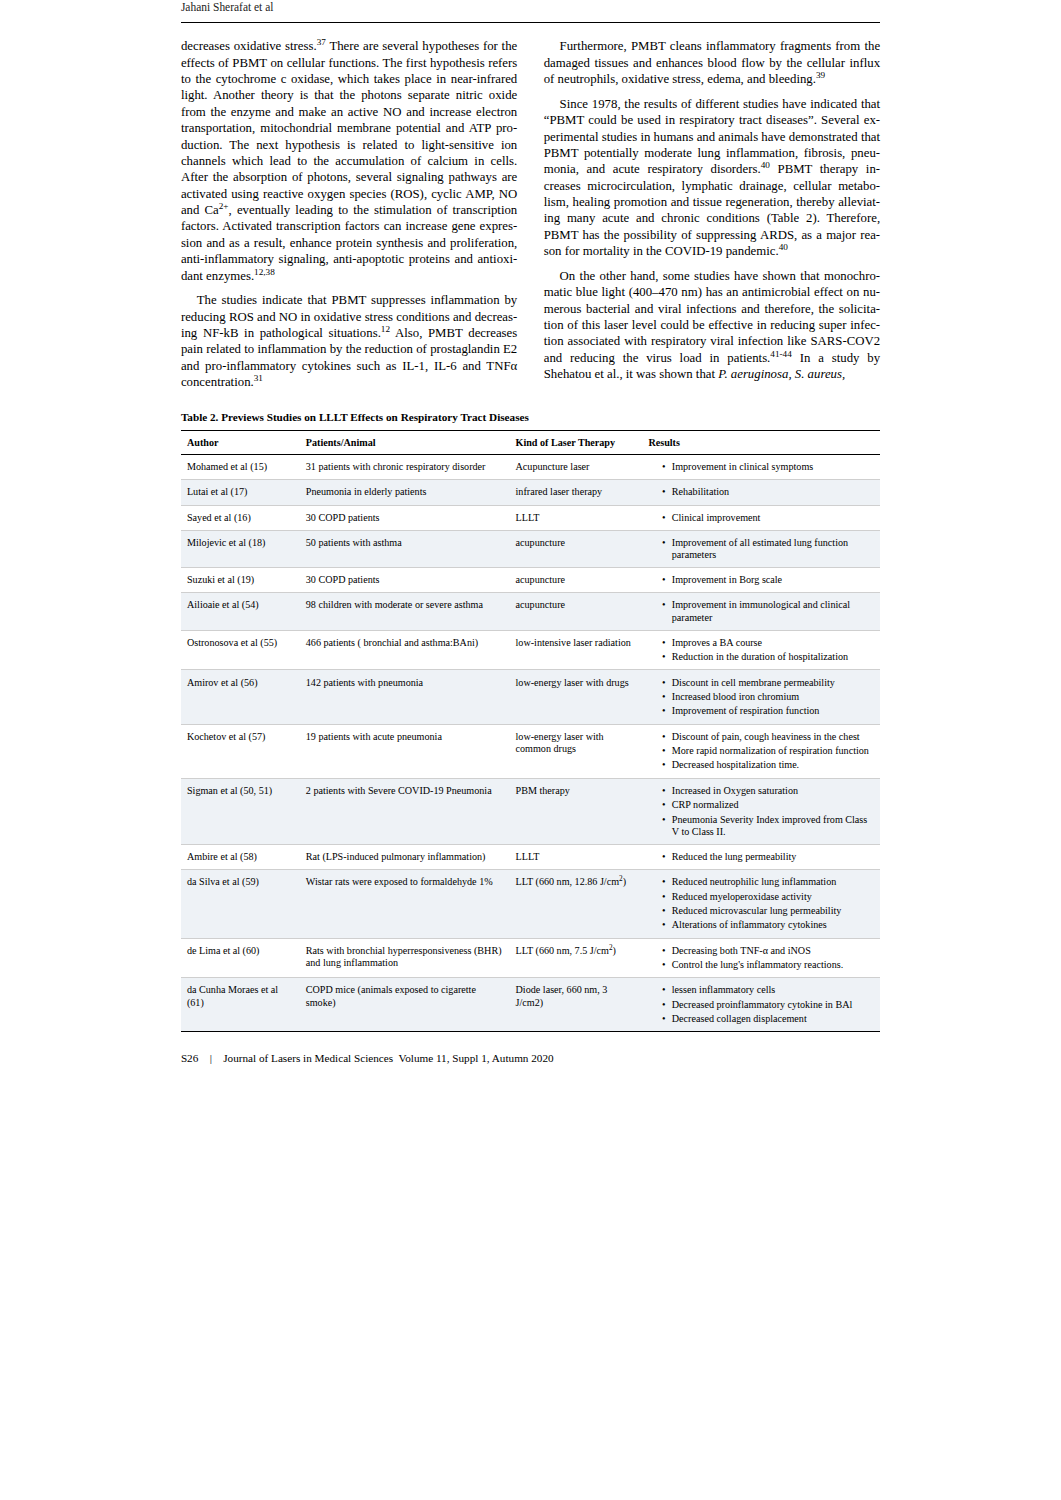Jahani Sherafat et al
decreases oxidative stress.37 There are several hypotheses for the effects of PBMT on cellular functions. The first hypothesis refers to the cytochrome c oxidase, which takes place in near-infrared light. Another theory is that the photons separate nitric oxide from the enzyme and make an active NO and increase electron transportation, mitochondrial membrane potential and ATP production. The next hypothesis is related to light-sensitive ion channels which lead to the accumulation of calcium in cells. After the absorption of photons, several signaling pathways are activated using reactive oxygen species (ROS), cyclic AMP, NO and Ca2+, eventually leading to the stimulation of transcription factors. Activated transcription factors can increase gene expression and as a result, enhance protein synthesis and proliferation, anti-inflammatory signaling, anti-apoptotic proteins and antioxidant enzymes.12,38
The studies indicate that PBMT suppresses inflammation by reducing ROS and NO in oxidative stress conditions and decreasing NF-kB in pathological situations.12 Also, PMBT decreases pain related to inflammation by the reduction of prostaglandin E2 and pro-inflammatory cytokines such as IL-1, IL-6 and TNFα concentration.31
Furthermore, PMBT cleans inflammatory fragments from the damaged tissues and enhances blood flow by the cellular influx of neutrophils, oxidative stress, edema, and bleeding.39
Since 1978, the results of different studies have indicated that “PBMT could be used in respiratory tract diseases”. Several experimental studies in humans and animals have demonstrated that PBMT potentially moderate lung inflammation, fibrosis, pneumonia, and acute respiratory disorders.40 PBMT therapy increases microcirculation, lymphatic drainage, cellular metabolism, healing promotion and tissue regeneration, thereby alleviating many acute and chronic conditions (Table 2). Therefore, PBMT has the possibility of suppressing ARDS, as a major reason for mortality in the COVID-19 pandemic.40
On the other hand, some studies have shown that monochromatic blue light (400–470 nm) has an antimicrobial effect on numerous bacterial and viral infections and therefore, the solicitation of this laser level could be effective in reducing super infection associated with respiratory viral infection like SARS-COV2 and reducing the virus load in patients.41-44 In a study by Shehatou et al., it was shown that P. aeruginosa, S. aureus,
Table 2. Previews Studies on LLLT Effects on Respiratory Tract Diseases
| Author | Patients/Animal | Kind of Laser Therapy | Results |
| --- | --- | --- | --- |
| Mohamed et al (15) | 31 patients with chronic respiratory disorder | Acupuncture laser | Improvement in clinical symptoms |
| Lutai et al (17) | Pneumonia in elderly patients | infrared laser therapy | Rehabilitation |
| Sayed et al (16) | 30 COPD patients | LLLT | Clinical improvement |
| Milojevic et al (18) | 50 patients with asthma | acupuncture | Improvement of all estimated lung function parameters |
| Suzuki et al (19) | 30 COPD patients | acupuncture | Improvement in Borg scale |
| Ailioaie et al (54) | 98 children with moderate or severe asthma | acupuncture | Improvement in immunological and clinical parameter |
| Ostronosova et al (55) | 466 patients ( bronchial and asthma:BAni) | low-intensive laser radiation | Improves a BA course Reduction in the duration of hospitalization |
| Amirov et al (56) | 142 patients with pneumonia | low-energy laser with drugs | Discount in cell membrane permeability Increased blood iron chromium Improvement of respiration function |
| Kochetov et al (57) | 19 patients with acute pneumonia | low-energy laser with common drugs | Discount of pain, cough heaviness in the chest More rapid normalization of respiration function Decreased hospitalization time. |
| Sigman et al (50, 51) | 2 patients with Severe COVID-19 Pneumonia | PBM therapy | Increased in Oxygen saturation CRP normalized Pneumonia Severity Index improved from Class V to Class II. |
| Ambire et al (58) | Rat (LPS-induced pulmonary inflammation) | LLLT | Reduced the lung permeability |
| da Silva et al (59) | Wistar rats were exposed to formaldehyde 1% | LLT (660 nm, 12.86 J/cm 2 ) | Reduced neutrophilic lung inflammation Reduced myeloperoxidase activity Reduced microvascular lung permeability Alterations of inflammatory cytokines |
| de Lima et al (60) | Rats with bronchial hyperresponsiveness (BHR) and lung inflammation | LLT (660 nm, 7.5 J/cm 2 ) | Decreasing both TNF-α and iNOS Control the lung's inflammatory reactions. |
| da Cunha Moraes et al (61) | COPD mice (animals exposed to cigarette smoke) | Diode laser, 660 nm, 3 J/cm2) | lessen inflammatory cells Decreased proinflammatory cytokine in BAl Decreased collagen displacement |
S26 | Journal of Lasers in Medical Sciences Volume 11, Suppl 1, Autumn 2020